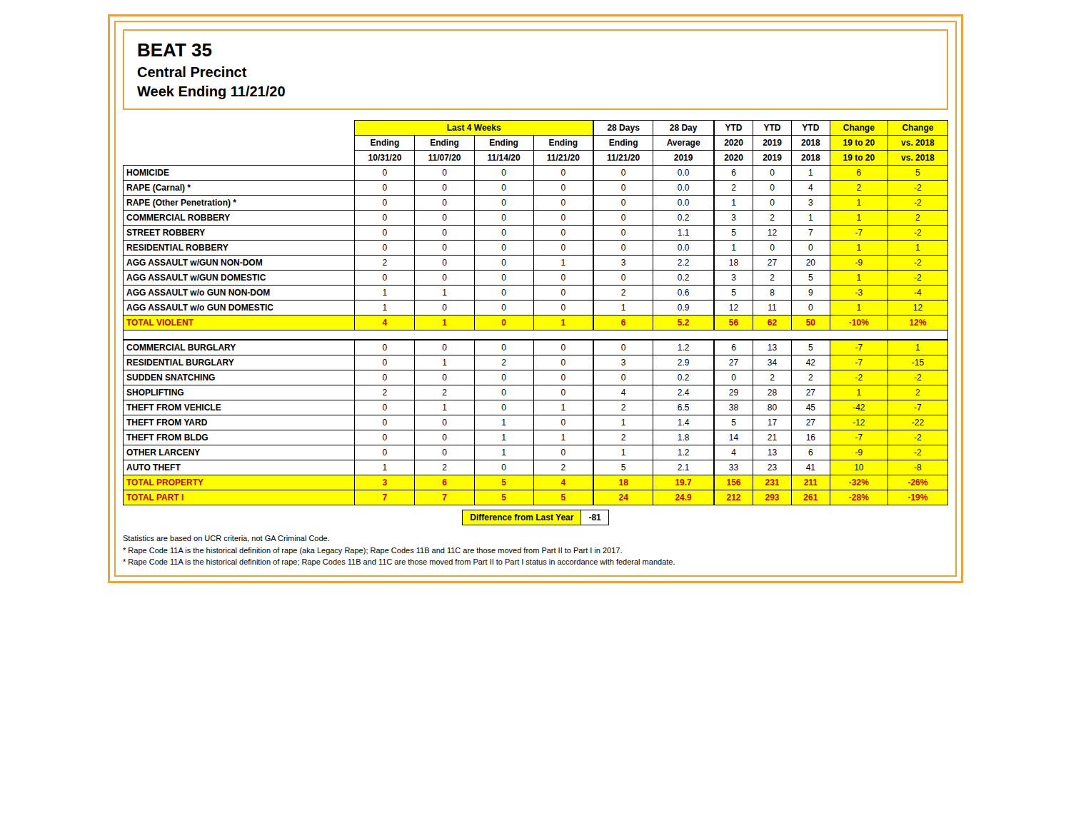BEAT 35
Central Precinct
Week Ending 11/21/20
| | Last 4 Weeks | 28 Days | 28 Day | YTD | YTD | YTD | Change | Change |
| --- | --- | --- | --- | --- | --- | --- | --- | --- |
| Ending | Ending | Ending | Ending | Ending | Average | 2020 | 2019 | 2018 | 19 to 20 | vs. 2018 |
| | 10/31/20 | 11/07/20 | 11/14/20 | 11/21/20 | 11/21/20 | 2019 | 2020 | 2019 | 2018 | 19 to 20 | vs. 2018 |
| HOMICIDE | 0 | 0 | 0 | 0 | 0 | 0.0 | 6 | 0 | 1 | 6 | 5 |
| RAPE (Carnal) * | 0 | 0 | 0 | 0 | 0 | 0.0 | 2 | 0 | 4 | 2 | -2 |
| RAPE (Other Penetration) * | 0 | 0 | 0 | 0 | 0 | 0.0 | 1 | 0 | 3 | 1 | -2 |
| COMMERCIAL ROBBERY | 0 | 0 | 0 | 0 | 0 | 0.2 | 3 | 2 | 1 | 1 | 2 |
| STREET ROBBERY | 0 | 0 | 0 | 0 | 0 | 1.1 | 5 | 12 | 7 | -7 | -2 |
| RESIDENTIAL ROBBERY | 0 | 0 | 0 | 0 | 0 | 0.0 | 1 | 0 | 0 | 1 | 1 |
| AGG ASSAULT w/GUN NON-DOM | 2 | 0 | 0 | 1 | 3 | 2.2 | 18 | 27 | 20 | -9 | -2 |
| AGG ASSAULT w/GUN DOMESTIC | 0 | 0 | 0 | 0 | 0 | 0.2 | 3 | 2 | 5 | 1 | -2 |
| AGG ASSAULT w/o GUN NON-DOM | 1 | 1 | 0 | 0 | 2 | 0.6 | 5 | 8 | 9 | -3 | -4 |
| AGG ASSAULT w/o GUN DOMESTIC | 1 | 0 | 0 | 0 | 1 | 0.9 | 12 | 11 | 0 | 1 | 12 |
| TOTAL VIOLENT | 4 | 1 | 0 | 1 | 6 | 5.2 | 56 | 62 | 50 | -10% | 12% |
| COMMERCIAL BURGLARY | 0 | 0 | 0 | 0 | 0 | 1.2 | 6 | 13 | 5 | -7 | 1 |
| RESIDENTIAL BURGLARY | 0 | 1 | 2 | 0 | 3 | 2.9 | 27 | 34 | 42 | -7 | -15 |
| SUDDEN SNATCHING | 0 | 0 | 0 | 0 | 0 | 0.2 | 0 | 2 | 2 | -2 | -2 |
| SHOPLIFTING | 2 | 2 | 0 | 0 | 4 | 2.4 | 29 | 28 | 27 | 1 | 2 |
| THEFT FROM VEHICLE | 0 | 1 | 0 | 1 | 2 | 6.5 | 38 | 80 | 45 | -42 | -7 |
| THEFT FROM YARD | 0 | 0 | 1 | 0 | 1 | 1.4 | 5 | 17 | 27 | -12 | -22 |
| THEFT FROM BLDG | 0 | 0 | 1 | 1 | 2 | 1.8 | 14 | 21 | 16 | -7 | -2 |
| OTHER LARCENY | 0 | 0 | 1 | 0 | 1 | 1.2 | 4 | 13 | 6 | -9 | -2 |
| AUTO THEFT | 1 | 2 | 0 | 2 | 5 | 2.1 | 33 | 23 | 41 | 10 | -8 |
| TOTAL PROPERTY | 3 | 6 | 5 | 4 | 18 | 19.7 | 156 | 231 | 211 | -32% | -26% |
| TOTAL PART I | 7 | 7 | 5 | 5 | 24 | 24.9 | 212 | 293 | 261 | -28% | -19% |
| Difference from Last Year | -81 |
Statistics are based on UCR criteria, not GA Criminal Code.
* Rape Code 11A is the historical definition of rape (aka Legacy Rape); Rape Codes 11B and 11C are those moved from Part II to Part I in 2017.
* Rape Code 11A is the historical definition of rape; Rape Codes 11B and 11C are those moved from Part II to Part I status in accordance with federal mandate.